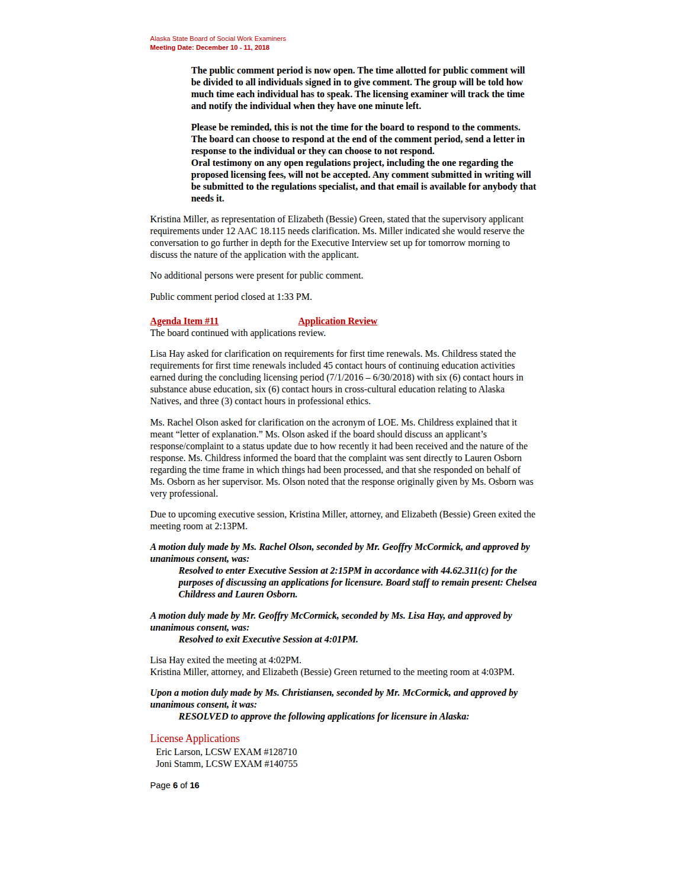Alaska State Board of Social Work Examiners
Meeting Date: December 10 - 11, 2018
The public comment period is now open. The time allotted for public comment will be divided to all individuals signed in to give comment. The group will be told how much time each individual has to speak. The licensing examiner will track the time and notify the individual when they have one minute left.
Please be reminded, this is not the time for the board to respond to the comments. The board can choose to respond at the end of the comment period, send a letter in response to the individual or they can choose to not respond.
Oral testimony on any open regulations project, including the one regarding the proposed licensing fees, will not be accepted. Any comment submitted in writing will be submitted to the regulations specialist, and that email is available for anybody that needs it.
Kristina Miller, as representation of Elizabeth (Bessie) Green, stated that the supervisory applicant requirements under 12 AAC 18.115 needs clarification. Ms. Miller indicated she would reserve the conversation to go further in depth for the Executive Interview set up for tomorrow morning to discuss the nature of the application with the applicant.
No additional persons were present for public comment.
Public comment period closed at 1:33 PM.
Agenda Item #11 Application Review
The board continued with applications review.
Lisa Hay asked for clarification on requirements for first time renewals. Ms. Childress stated the requirements for first time renewals included 45 contact hours of continuing education activities earned during the concluding licensing period (7/1/2016 – 6/30/2018) with six (6) contact hours in substance abuse education, six (6) contact hours in cross-cultural education relating to Alaska Natives, and three (3) contact hours in professional ethics.
Ms. Rachel Olson asked for clarification on the acronym of LOE. Ms. Childress explained that it meant “letter of explanation.” Ms. Olson asked if the board should discuss an applicant’s response/complaint to a status update due to how recently it had been received and the nature of the response. Ms. Childress informed the board that the complaint was sent directly to Lauren Osborn regarding the time frame in which things had been processed, and that she responded on behalf of Ms. Osborn as her supervisor. Ms. Olson noted that the response originally given by Ms. Osborn was very professional.
Due to upcoming executive session, Kristina Miller, attorney, and Elizabeth (Bessie) Green exited the meeting room at 2:13PM.
A motion duly made by Ms. Rachel Olson, seconded by Mr. Geoffry McCormick, and approved by unanimous consent, was:
Resolved to enter Executive Session at 2:15PM in accordance with 44.62.311(c) for the purposes of discussing an applications for licensure. Board staff to remain present: Chelsea Childress and Lauren Osborn.
A motion duly made by Mr. Geoffry McCormick, seconded by Ms. Lisa Hay, and approved by unanimous consent, was:
Resolved to exit Executive Session at 4:01PM.
Lisa Hay exited the meeting at 4:02PM.
Kristina Miller, attorney, and Elizabeth (Bessie) Green returned to the meeting room at 4:03PM.
Upon a motion duly made by Ms. Christiansen, seconded by Mr. McCormick, and approved by unanimous consent, it was:
RESOLVED to approve the following applications for licensure in Alaska:
License Applications
Eric Larson, LCSW EXAM #128710
Joni Stamm, LCSW EXAM #140755
Page 6 of 16